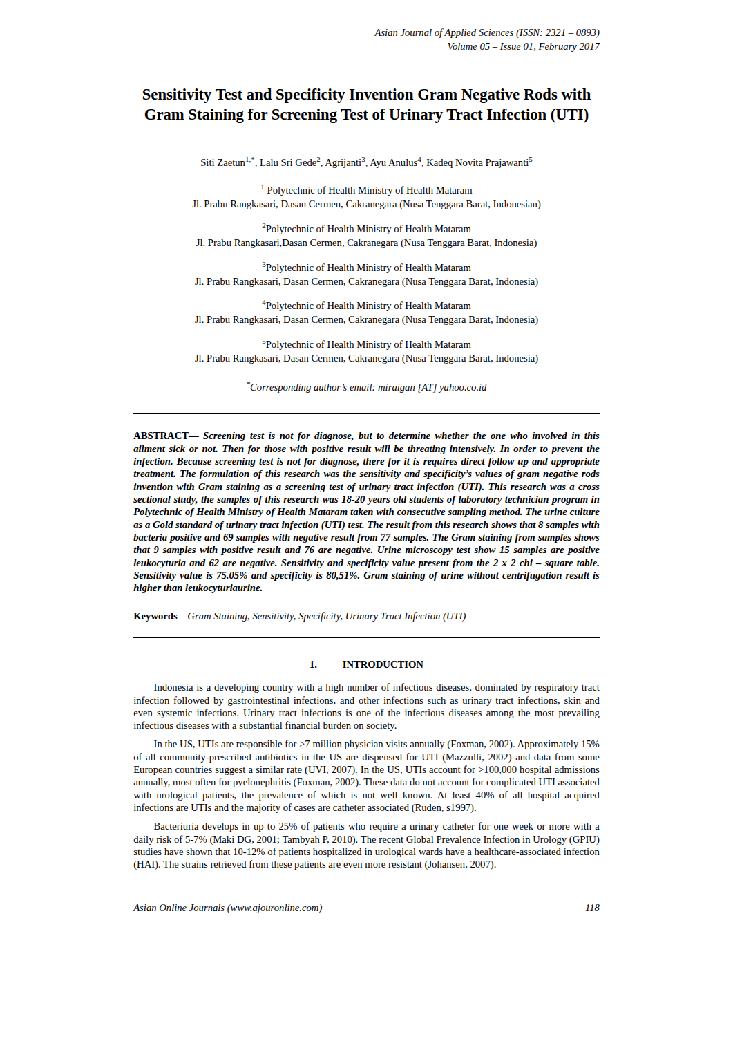Asian Journal of Applied Sciences (ISSN: 2321 – 0893)
Volume 05 – Issue 01, February 2017
Sensitivity Test and Specificity Invention Gram Negative Rods with Gram Staining for Screening Test of Urinary Tract Infection (UTI)
Siti Zaetun1,*, Lalu Sri Gede2, Agrijanti3, Ayu Anulus4, Kadeq Novita Prajawanti5
1 Polytechnic of Health Ministry of Health Mataram
Jl. Prabu Rangkasari, Dasan Cermen, Cakranegara (Nusa Tenggara Barat, Indonesian)
2Polytechnic of Health Ministry of Health Mataram
Jl. Prabu Rangkasari,Dasan Cermen, Cakranegara (Nusa Tenggara Barat, Indonesia)
3Polytechnic of Health Ministry of Health Mataram
Jl. Prabu Rangkasari, Dasan Cermen, Cakranegara (Nusa Tenggara Barat, Indonesia)
4Polytechnic of Health Ministry of Health Mataram
Jl. Prabu Rangkasari, Dasan Cermen, Cakranegara (Nusa Tenggara Barat, Indonesia)
5Polytechnic of Health Ministry of Health Mataram
Jl. Prabu Rangkasari, Dasan Cermen, Cakranegara (Nusa Tenggara Barat, Indonesia)
*Corresponding author’s email: miraigan [AT] yahoo.co.id
ABSTRACT— Screening test is not for diagnose, but to determine whether the one who involved in this ailment sick or not. Then for those with positive result will be threating intensively. In order to prevent the infection. Because screening test is not for diagnose, there for it is requires direct follow up and appropriate treatment. The formulation of this research was the sensitivity and specificity’s values of gram negative rods invention with Gram staining as a screening test of urinary tract infection (UTI). This research was a cross sectional study, the samples of this research was 18-20 years old students of laboratory technician program in Polytechnic of Health Ministry of Health Mataram taken with consecutive sampling method. The urine culture as a Gold standard of urinary tract infection (UTI) test. The result from this research shows that 8 samples with bacteria positive and 69 samples with negative result from 77 samples. The Gram staining from samples shows that 9 samples with positive result and 76 are negative. Urine microscopy test show 15 samples are positive leukocyturia and 62 are negative. Sensitivity and specificity value present from the 2 x 2 chi – square table. Sensitivity value is 75.05% and specificity is 80,51%. Gram staining of urine without centrifugation result is higher than leukocyturiaurine.
Keywords—Gram Staining, Sensitivity, Specificity, Urinary Tract Infection (UTI)
1. INTRODUCTION
Indonesia is a developing country with a high number of infectious diseases, dominated by respiratory tract infection followed by gastrointestinal infections, and other infections such as urinary tract infections, skin and even systemic infections. Urinary tract infections is one of the infectious diseases among the most prevailing infectious diseases with a substantial financial burden on society.
In the US, UTIs are responsible for >7 million physician visits annually (Foxman, 2002). Approximately 15% of all community-prescribed antibiotics in the US are dispensed for UTI (Mazzulli, 2002) and data from some European countries suggest a similar rate (UVI, 2007). In the US, UTIs account for >100,000 hospital admissions annually, most often for pyelonephritis (Foxman, 2002). These data do not account for complicated UTI associated with urological patients, the prevalence of which is not well known. At least 40% of all hospital acquired infections are UTIs and the majority of cases are catheter associated (Ruden, s1997).
Bacteriuria develops in up to 25% of patients who require a urinary catheter for one week or more with a daily risk of 5-7% (Maki DG, 2001; Tambyah P, 2010). The recent Global Prevalence Infection in Urology (GPIU) studies have shown that 10-12% of patients hospitalized in urological wards have a healthcare-associated infection (HAI). The strains retrieved from these patients are even more resistant (Johansen, 2007).
Asian Online Journals (www.ajouronline.com) 118